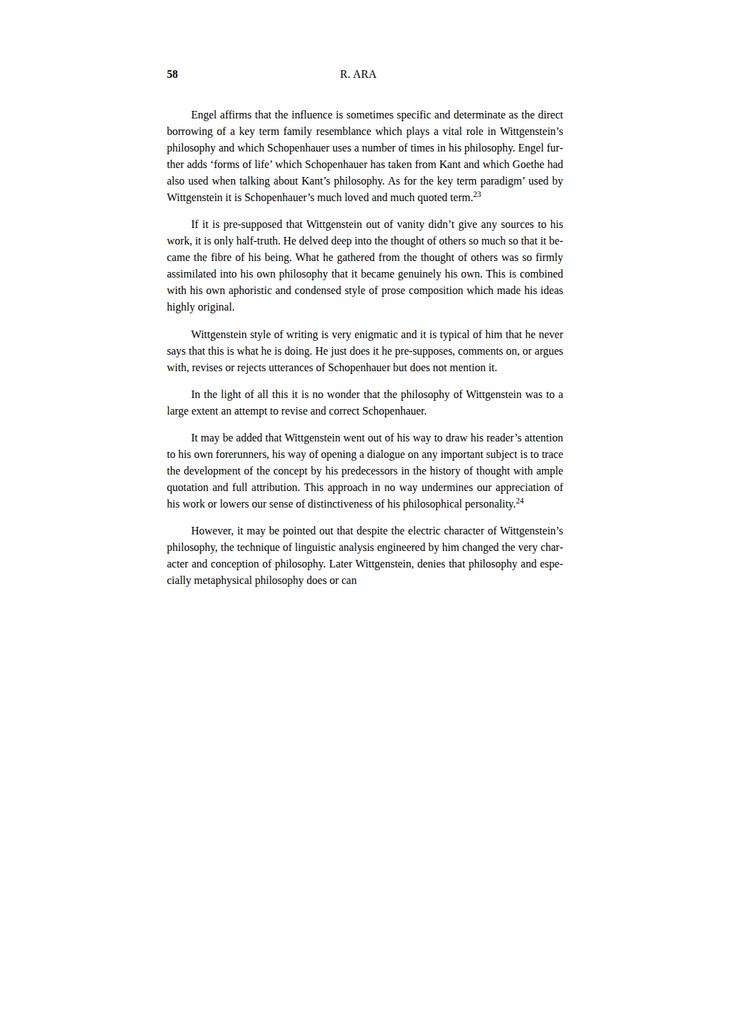58 R. ARA
Engel affirms that the influence is sometimes specific and determinate as the direct borrowing of a key term family resemblance which plays a vital role in Wittgenstein’s philosophy and which Schopenhauer uses a number of times in his philosophy. Engel further adds ‘forms of life’ which Schopenhauer has taken from Kant and which Goethe had also used when talking about Kant’s philosophy. As for the key term paradigm’ used by Wittgenstein it is Schopenhauer’s much loved and much quoted term.23
If it is pre-supposed that Wittgenstein out of vanity didn’t give any sources to his work, it is only half-truth. He delved deep into the thought of others so much so that it became the fibre of his being. What he gathered from the thought of others was so firmly assimilated into his own philosophy that it became genuinely his own. This is combined with his own aphoristic and condensed style of prose composition which made his ideas highly original.
Wittgenstein style of writing is very enigmatic and it is typical of him that he never says that this is what he is doing. He just does it he pre-supposes, comments on, or argues with, revises or rejects utterances of Schopenhauer but does not mention it.
In the light of all this it is no wonder that the philosophy of Wittgenstein was to a large extent an attempt to revise and correct Schopenhauer.
It may be added that Wittgenstein went out of his way to draw his reader’s attention to his own forerunners, his way of opening a dialogue on any important subject is to trace the development of the concept by his predecessors in the history of thought with ample quotation and full attribution. This approach in no way undermines our appreciation of his work or lowers our sense of distinctiveness of his philosophical personality.24
However, it may be pointed out that despite the electric character of Wittgenstein’s philosophy, the technique of linguistic analysis engineered by him changed the very character and conception of philosophy. Later Wittgenstein, denies that philosophy and especially metaphysical philosophy does or can